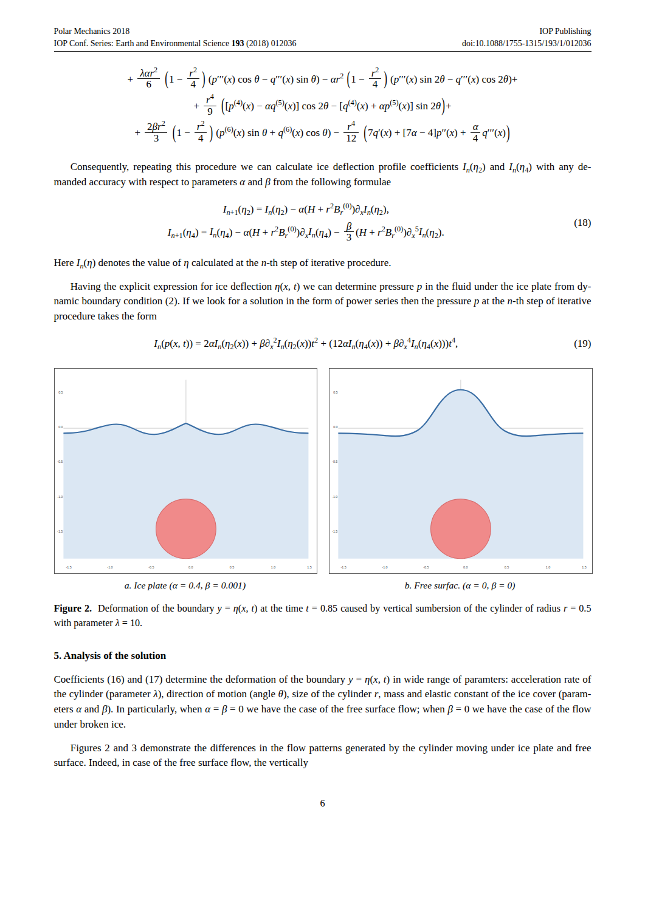Polar Mechanics 2018 IOP Publishing
IOP Conf. Series: Earth and Environmental Science 193 (2018) 012036 doi:10.1088/1755-1315/193/1/012036
+ λαr26 (1 − r24) (p′′′(x) cos θ − q′′′(x) sin θ) − αr2 (1 − r24) (p′′′(x) sin 2θ − q′′′(x) cos 2θ)+
+ r49 ([p(4)(x) − αq(5)(x)] cos 2θ − [q(4)(x) + αp(5)(x)] sin 2θ)+
+ 2βr23 (1 − r24) (p(6)(x) sin θ + q(6)(x) cos θ) − r412 (7q′(x) + [7α − 4]p′′(x) + α 4 q′′′(x))
Consequently, repeating this procedure we can calculate ice deflection profile coefficients In(η2) and In(η4) with any demanded accuracy with respect to parameters α and β from the following formulae
(18)
In+1(η2) = In(η2) − α(H + r2Br(0))∂xIn(η2),
In+1(η4) = In(η4) − α(H + r2Br(0))∂xIn(η4) − β 3(H + r2Br(0))∂x5In(η2).
Here In(η) denotes the value of η calculated at the n-th step of iterative procedure.
Having the explicit expression for ice deflection η(x, t) we can determine pressure p in the fluid under the ice plate from dynamic boundary condition (2). If we look for a solution in the form of power series then the pressure p at the n-th step of iterative procedure takes the form
(19)
In(p(x, t)) = 2αIn(η2(x)) + β∂x2In(η2(x))t2 + (12αIn(η4(x)) + β∂x4In(η4(x)))t4,
0.5 0.0 -0.5 -1.0 -1.5 -1.5 -1.0 -0.5 0.0 0.5 1.0 1.5
a. Ice plate (α = 0.4, β = 0.001)
0.5 0.0 -0.5 -1.0 -1.5 -1.5 -1.0 -0.5 0.0 0.5 1.0 1.5
b. Free surfac. (α = 0, β = 0)
Figure 2. Deformation of the boundary y = η(x, t) at the time t = 0.85 caused by vertical sumbersion of the cylinder of radius r = 0.5 with parameter λ = 10.
5. Analysis of the solution
Coefficients (16) and (17) determine the deformation of the boundary y = η(x, t) in wide range of paramters: acceleration rate of the cylinder (parameter λ), direction of motion (angle θ), size of the cylinder r, mass and elastic constant of the ice cover (parameters α and β). In particularly, when α = β = 0 we have the case of the free surface flow; when β = 0 we have the case of the flow under broken ice.
Figures 2 and 3 demonstrate the differences in the flow patterns generated by the cylinder moving under ice plate and free surface. Indeed, in case of the free surface flow, the vertically
6